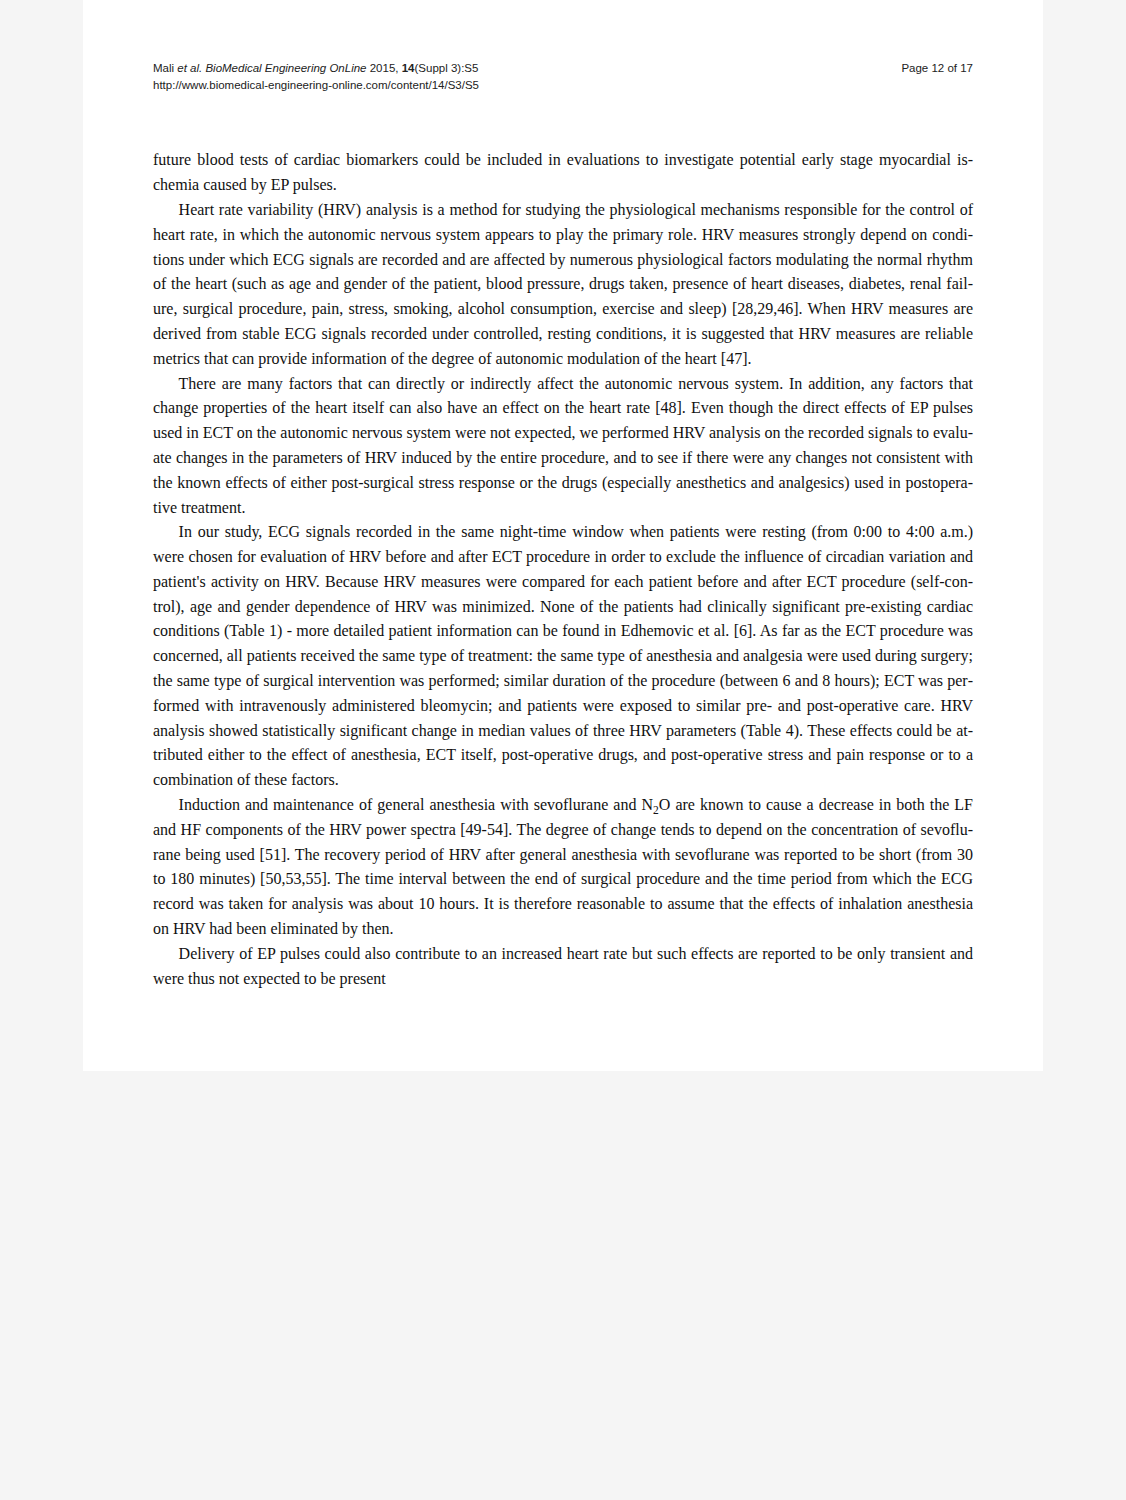Mali et al. BioMedical Engineering OnLine 2015, 14(Suppl 3):S5
http://www.biomedical-engineering-online.com/content/14/S3/S5
Page 12 of 17
future blood tests of cardiac biomarkers could be included in evaluations to investigate potential early stage myocardial ischemia caused by EP pulses.
Heart rate variability (HRV) analysis is a method for studying the physiological mechanisms responsible for the control of heart rate, in which the autonomic nervous system appears to play the primary role. HRV measures strongly depend on conditions under which ECG signals are recorded and are affected by numerous physiological factors modulating the normal rhythm of the heart (such as age and gender of the patient, blood pressure, drugs taken, presence of heart diseases, diabetes, renal failure, surgical procedure, pain, stress, smoking, alcohol consumption, exercise and sleep) [28,29,46]. When HRV measures are derived from stable ECG signals recorded under controlled, resting conditions, it is suggested that HRV measures are reliable metrics that can provide information of the degree of autonomic modulation of the heart [47].
There are many factors that can directly or indirectly affect the autonomic nervous system. In addition, any factors that change properties of the heart itself can also have an effect on the heart rate [48]. Even though the direct effects of EP pulses used in ECT on the autonomic nervous system were not expected, we performed HRV analysis on the recorded signals to evaluate changes in the parameters of HRV induced by the entire procedure, and to see if there were any changes not consistent with the known effects of either post-surgical stress response or the drugs (especially anesthetics and analgesics) used in postoperative treatment.
In our study, ECG signals recorded in the same night-time window when patients were resting (from 0:00 to 4:00 a.m.) were chosen for evaluation of HRV before and after ECT procedure in order to exclude the influence of circadian variation and patient's activity on HRV. Because HRV measures were compared for each patient before and after ECT procedure (self-control), age and gender dependence of HRV was minimized. None of the patients had clinically significant pre-existing cardiac conditions (Table 1) - more detailed patient information can be found in Edhemovic et al. [6]. As far as the ECT procedure was concerned, all patients received the same type of treatment: the same type of anesthesia and analgesia were used during surgery; the same type of surgical intervention was performed; similar duration of the procedure (between 6 and 8 hours); ECT was performed with intravenously administered bleomycin; and patients were exposed to similar pre- and post-operative care. HRV analysis showed statistically significant change in median values of three HRV parameters (Table 4). These effects could be attributed either to the effect of anesthesia, ECT itself, post-operative drugs, and post-operative stress and pain response or to a combination of these factors.
Induction and maintenance of general anesthesia with sevoflurane and N2O are known to cause a decrease in both the LF and HF components of the HRV power spectra [49-54]. The degree of change tends to depend on the concentration of sevoflurane being used [51]. The recovery period of HRV after general anesthesia with sevoflurane was reported to be short (from 30 to 180 minutes) [50,53,55]. The time interval between the end of surgical procedure and the time period from which the ECG record was taken for analysis was about 10 hours. It is therefore reasonable to assume that the effects of inhalation anesthesia on HRV had been eliminated by then.
Delivery of EP pulses could also contribute to an increased heart rate but such effects are reported to be only transient and were thus not expected to be present